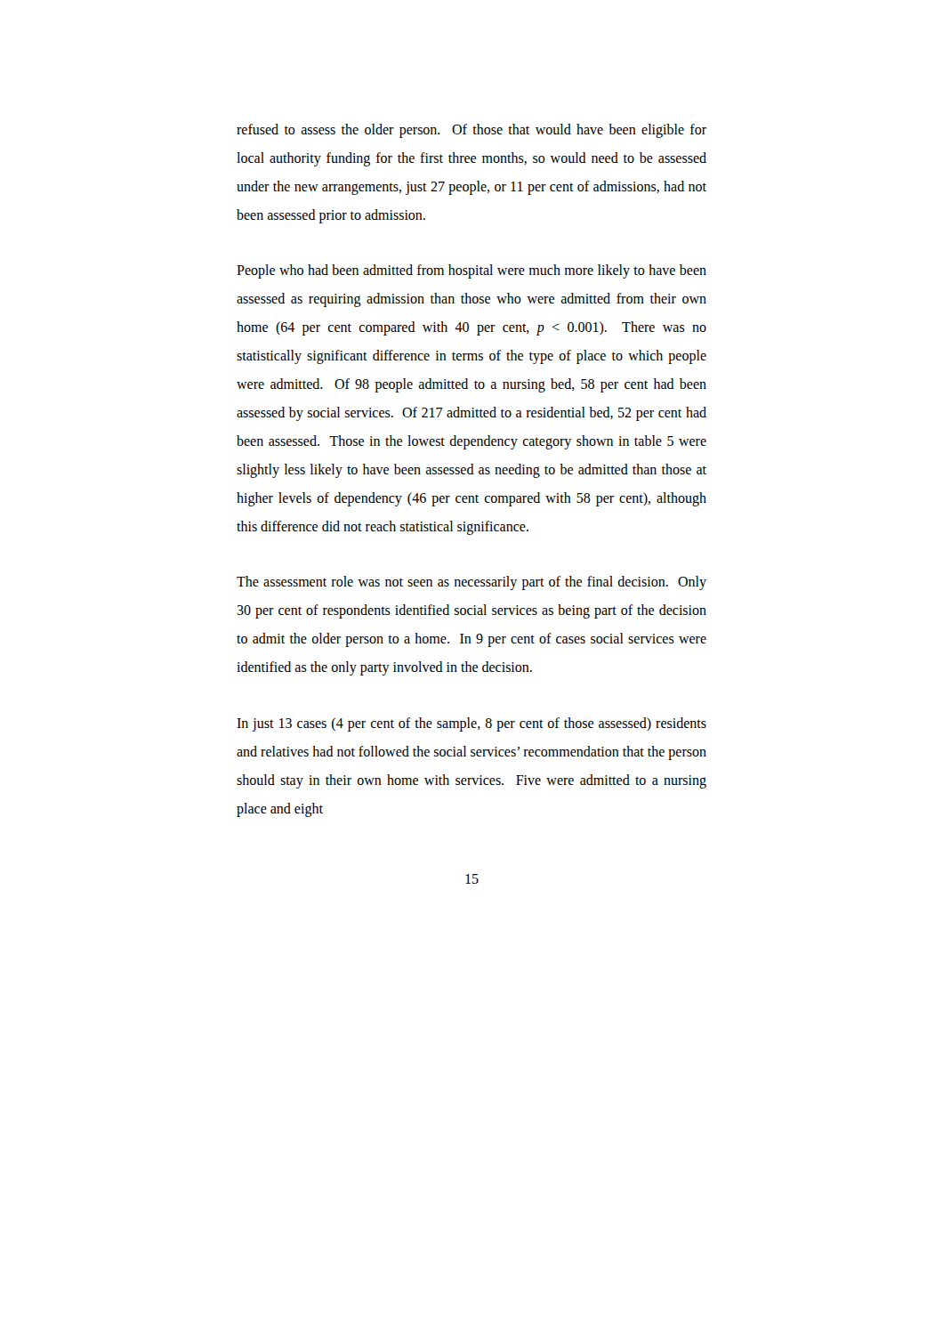refused to assess the older person. Of those that would have been eligible for local authority funding for the first three months, so would need to be assessed under the new arrangements, just 27 people, or 11 per cent of admissions, had not been assessed prior to admission.
People who had been admitted from hospital were much more likely to have been assessed as requiring admission than those who were admitted from their own home (64 per cent compared with 40 per cent, p < 0.001). There was no statistically significant difference in terms of the type of place to which people were admitted. Of 98 people admitted to a nursing bed, 58 per cent had been assessed by social services. Of 217 admitted to a residential bed, 52 per cent had been assessed. Those in the lowest dependency category shown in table 5 were slightly less likely to have been assessed as needing to be admitted than those at higher levels of dependency (46 per cent compared with 58 per cent), although this difference did not reach statistical significance.
The assessment role was not seen as necessarily part of the final decision. Only 30 per cent of respondents identified social services as being part of the decision to admit the older person to a home. In 9 per cent of cases social services were identified as the only party involved in the decision.
In just 13 cases (4 per cent of the sample, 8 per cent of those assessed) residents and relatives had not followed the social services’ recommendation that the person should stay in their own home with services. Five were admitted to a nursing place and eight
15